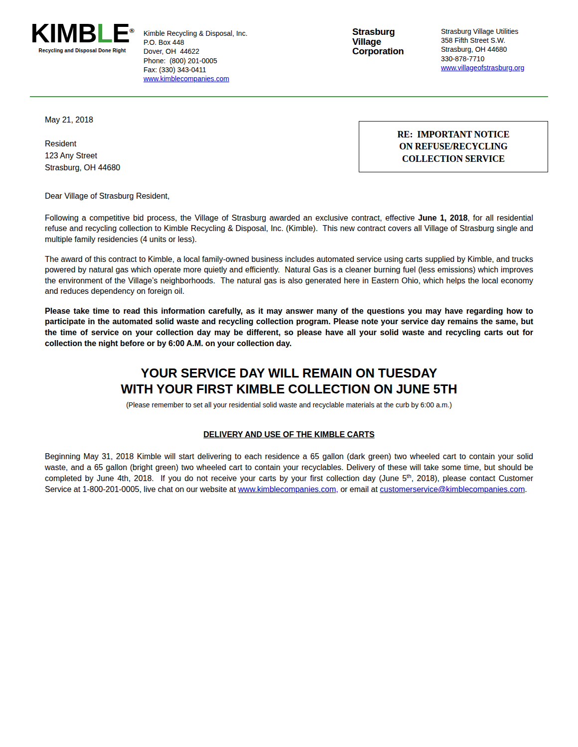KIMBLE®
Recycling and Disposal Done Right
Kimble Recycling & Disposal, Inc.
P.O. Box 448
Dover, OH 44622
Phone: (800) 201-0005
Fax: (330) 343-0411
www.kimblecompanies.com
Strasburg
Village
Corporation
Strasburg Village Utilities
358 Fifth Street S.W.
Strasburg, OH 44680
330-878-7710
www.villageofstrasburg.org
May 21, 2018
Resident
123 Any Street
Strasburg, OH 44680
RE: IMPORTANT NOTICE
ON REFUSE/RECYCLING
COLLECTION SERVICE
Dear Village of Strasburg Resident,
Following a competitive bid process, the Village of Strasburg awarded an exclusive contract, effective June 1, 2018, for all residential refuse and recycling collection to Kimble Recycling & Disposal, Inc. (Kimble). This new contract covers all Village of Strasburg single and multiple family residencies (4 units or less).
The award of this contract to Kimble, a local family-owned business includes automated service using carts supplied by Kimble, and trucks powered by natural gas which operate more quietly and efficiently. Natural Gas is a cleaner burning fuel (less emissions) which improves the environment of the Village’s neighborhoods. The natural gas is also generated here in Eastern Ohio, which helps the local economy and reduces dependency on foreign oil.
Please take time to read this information carefully, as it may answer many of the questions you may have regarding how to participate in the automated solid waste and recycling collection program. Please note your service day remains the same, but the time of service on your collection day may be different, so please have all your solid waste and recycling carts out for collection the night before or by 6:00 A.M. on your collection day.
YOUR SERVICE DAY WILL REMAIN ON TUESDAY
WITH YOUR FIRST KIMBLE COLLECTION ON JUNE 5TH
(Please remember to set all your residential solid waste and recyclable materials at the curb by 6:00 a.m.)
DELIVERY AND USE OF THE KIMBLE CARTS
Beginning May 31, 2018 Kimble will start delivering to each residence a 65 gallon (dark green) two wheeled cart to contain your solid waste, and a 65 gallon (bright green) two wheeled cart to contain your recyclables. Delivery of these will take some time, but should be completed by June 4th, 2018. If you do not receive your carts by your first collection day (June 5th, 2018), please contact Customer Service at 1-800-201-0005, live chat on our website at www.kimblecompanies.com, or email at customerservice@kimblecompanies.com.